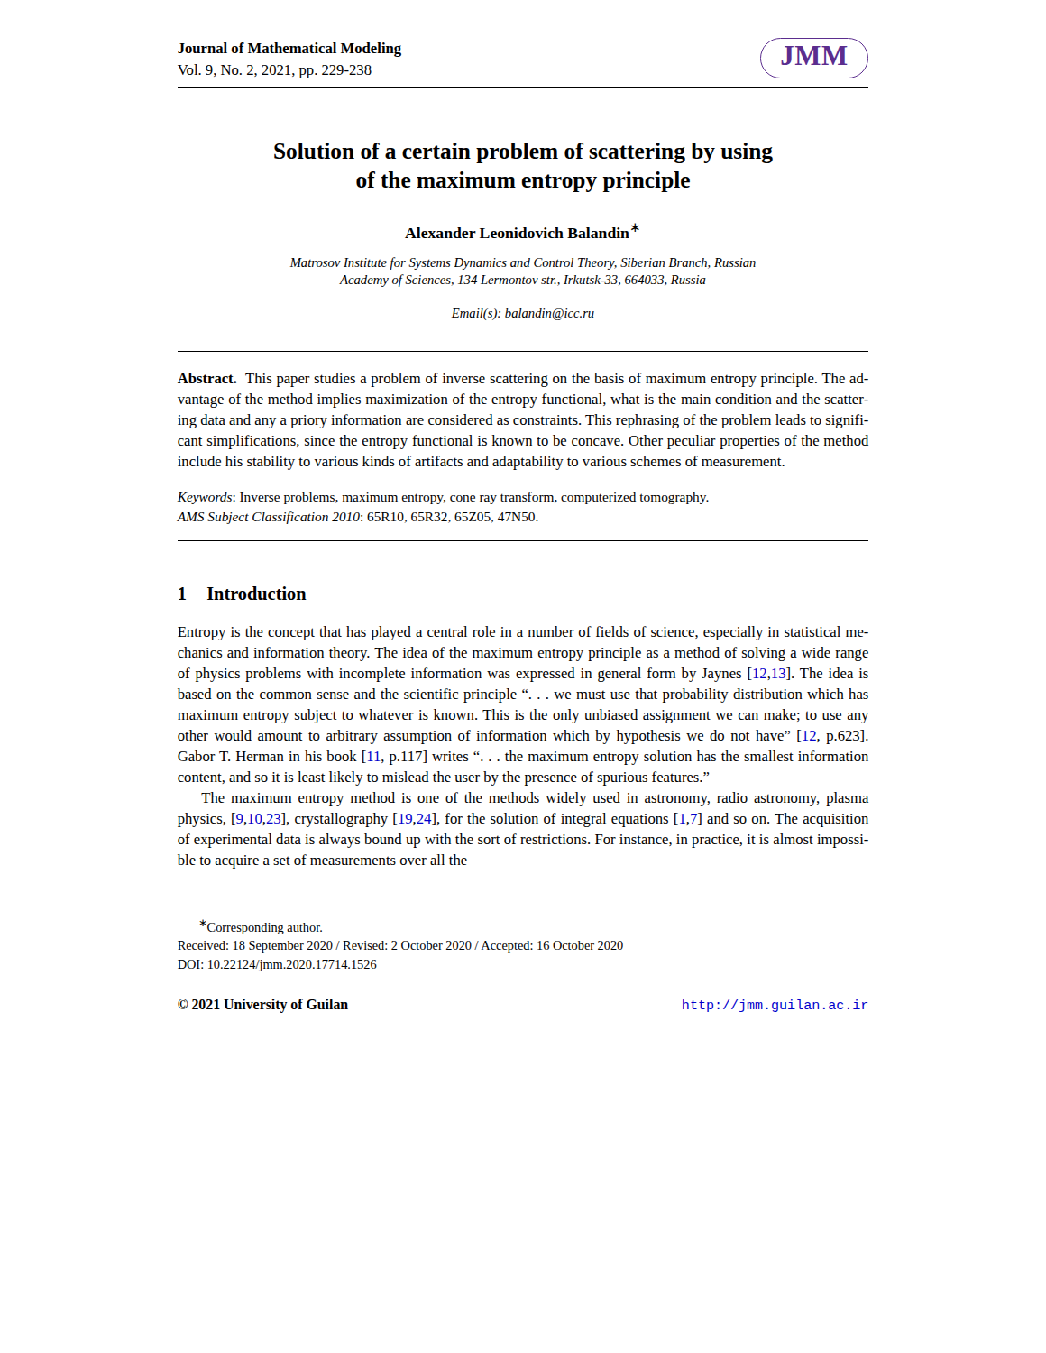Journal of Mathematical Modeling
Vol. 9, No. 2, 2021, pp. 229-238
JMM
Solution of a certain problem of scattering by using
of the maximum entropy principle
Alexander Leonidovich Balandin∗
Matrosov Institute for Systems Dynamics and Control Theory, Siberian Branch, Russian
Academy of Sciences, 134 Lermontov str., Irkutsk-33, 664033, Russia
Email(s): balandin@icc.ru
Abstract. This paper studies a problem of inverse scattering on the basis of maximum entropy principle. The advantage of the method implies maximization of the entropy functional, what is the main condition and the scattering data and any a priory information are considered as constraints. This rephrasing of the problem leads to significant simplifications, since the entropy functional is known to be concave. Other peculiar properties of the method include his stability to various kinds of artifacts and adaptability to various schemes of measurement.
Keywords: Inverse problems, maximum entropy, cone ray transform, computerized tomography.
AMS Subject Classification 2010: 65R10, 65R32, 65Z05, 47N50.
1 Introduction
Entropy is the concept that has played a central role in a number of fields of science, especially in statistical mechanics and information theory. The idea of the maximum entropy principle as a method of solving a wide range of physics problems with incomplete information was expressed in general form by Jaynes [12,13]. The idea is based on the common sense and the scientific principle “. . . we must use that probability distribution which has maximum entropy subject to whatever is known. This is the only unbiased assignment we can make; to use any other would amount to arbitrary assumption of information which by hypothesis we do not have” [12, p.623]. Gabor T. Herman in his book [11, p.117] writes “. . . the maximum entropy solution has the smallest information content, and so it is least likely to mislead the user by the presence of spurious features.”
The maximum entropy method is one of the methods widely used in astronomy, radio astronomy, plasma physics, [9,10,23], crystallography [19,24], for the solution of integral equations [1,7] and so on. The acquisition of experimental data is always bound up with the sort of restrictions. For instance, in practice, it is almost impossible to acquire a set of measurements over all the
∗Corresponding author.
Received: 18 September 2020 / Revised: 2 October 2020 / Accepted: 16 October 2020
DOI: 10.22124/jmm.2020.17714.1526
© 2021 University of Guilan http://jmm.guilan.ac.ir